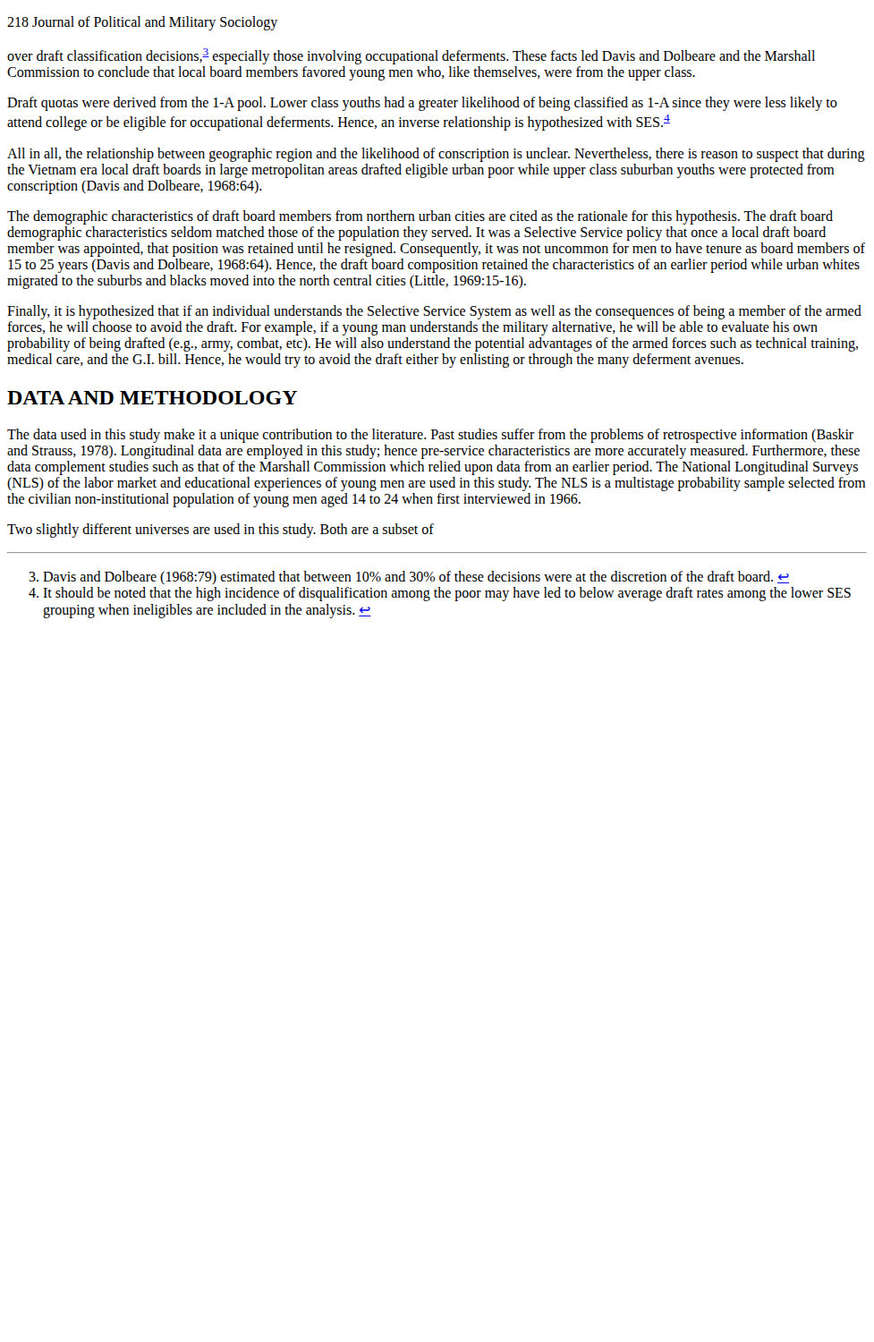218 Journal of Political and Military Sociology
over draft classification decisions,3 especially those involving occupational deferments. These facts led Davis and Dolbeare and the Marshall Commission to conclude that local board members favored young men who, like themselves, were from the upper class.
Draft quotas were derived from the 1-A pool. Lower class youths had a greater likelihood of being classified as 1-A since they were less likely to attend college or be eligible for occupational deferments. Hence, an inverse relationship is hypothesized with SES.4
All in all, the relationship between geographic region and the likelihood of conscription is unclear. Nevertheless, there is reason to suspect that during the Vietnam era local draft boards in large metropolitan areas drafted eligible urban poor while upper class suburban youths were protected from conscription (Davis and Dolbeare, 1968:64).
The demographic characteristics of draft board members from northern urban cities are cited as the rationale for this hypothesis. The draft board demographic characteristics seldom matched those of the population they served. It was a Selective Service policy that once a local draft board member was appointed, that position was retained until he resigned. Consequently, it was not uncommon for men to have tenure as board members of 15 to 25 years (Davis and Dolbeare, 1968:64). Hence, the draft board composition retained the characteristics of an earlier period while urban whites migrated to the suburbs and blacks moved into the north central cities (Little, 1969:15-16).
Finally, it is hypothesized that if an individual understands the Selective Service System as well as the consequences of being a member of the armed forces, he will choose to avoid the draft. For example, if a young man understands the military alternative, he will be able to evaluate his own probability of being drafted (e.g., army, combat, etc). He will also understand the potential advantages of the armed forces such as technical training, medical care, and the G.I. bill. Hence, he would try to avoid the draft either by enlisting or through the many deferment avenues.
DATA AND METHODOLOGY
The data used in this study make it a unique contribution to the literature. Past studies suffer from the problems of retrospective information (Baskir and Strauss, 1978). Longitudinal data are employed in this study; hence pre-service characteristics are more accurately measured. Furthermore, these data complement studies such as that of the Marshall Commission which relied upon data from an earlier period. The National Longitudinal Surveys (NLS) of the labor market and educational experiences of young men are used in this study. The NLS is a multistage probability sample selected from the civilian non-institutional population of young men aged 14 to 24 when first interviewed in 1966.
Two slightly different universes are used in this study. Both are a subset of
Davis and Dolbeare (1968:79) estimated that between 10% and 30% of these decisions were at the discretion of the draft board. ↩
It should be noted that the high incidence of disqualification among the poor may have led to below average draft rates among the lower SES grouping when ineligibles are included in the analysis. ↩